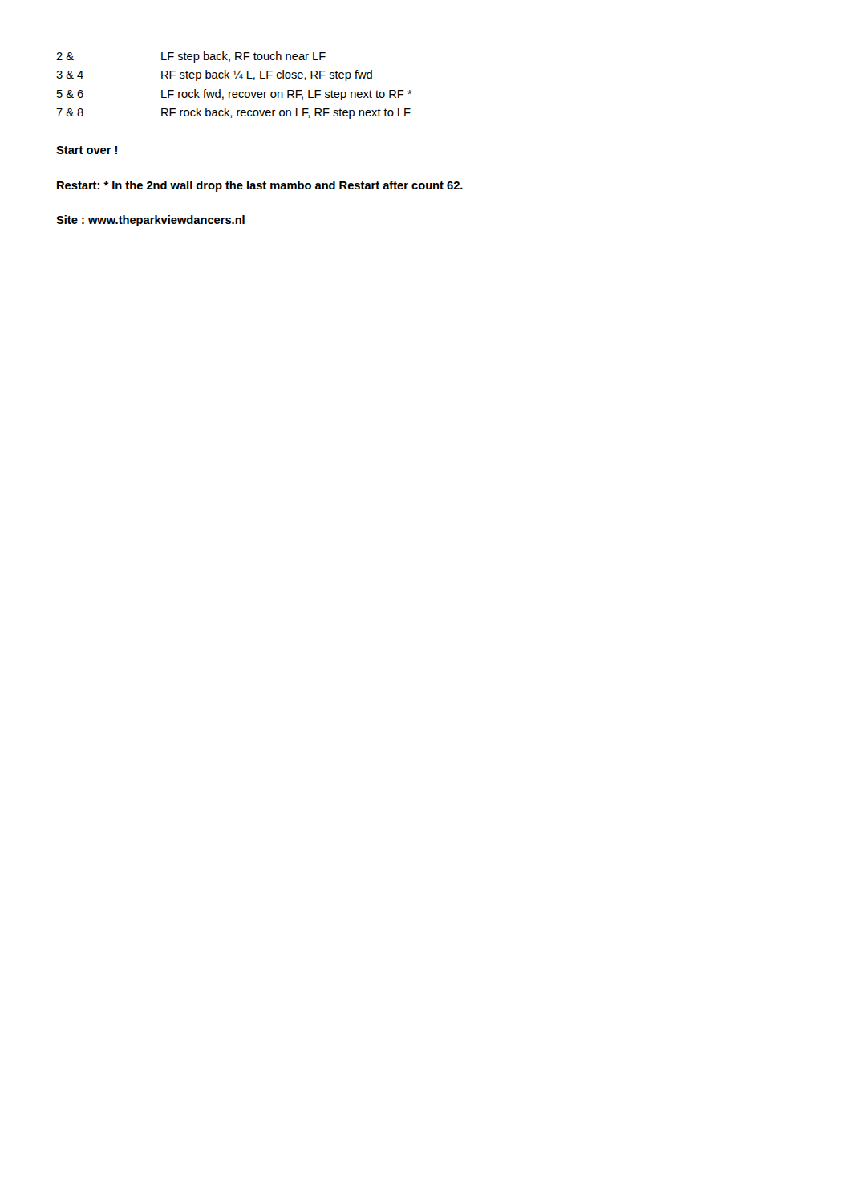| 2 & | LF step back, RF touch near LF |
| 3 & 4 | RF step back ¼ L, LF close, RF step fwd |
| 5 & 6 | LF rock fwd, recover on RF, LF step next to RF * |
| 7 & 8 | RF rock back, recover on LF, RF step next to LF |
Start over !
Restart: * In the 2nd wall drop the last mambo and Restart after count 62.
Site : www.theparkviewdancers.nl